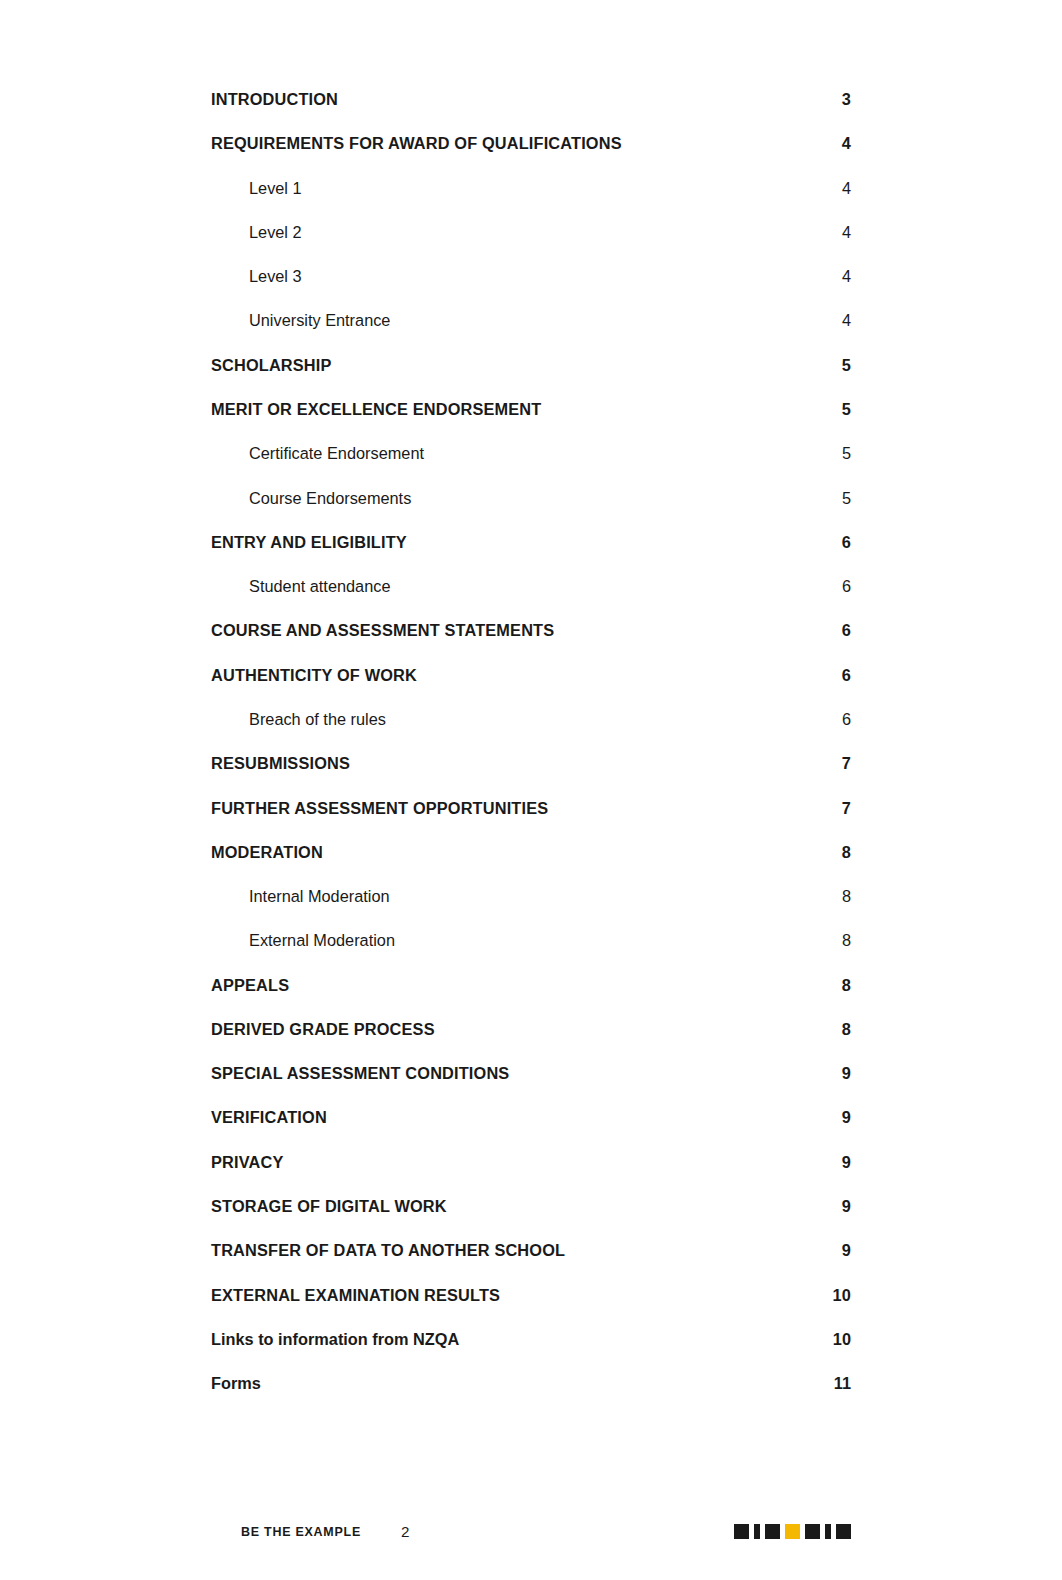Introduction 3
Requirements for Award of Qualifications 4
Level 14
Level 24
Level 34
University Entrance 4
Scholarship 5
Merit or Excellence Endorsement 5
Certificate Endorsement 5
Course Endorsements 5
Entry and Eligibility 6
Student attendance 6
Course and Assessment Statements 6
Authenticity of Work 6
Breach of the rules 6
Resubmissions 7
Further Assessment Opportunities 7
Moderation 8
Internal Moderation 8
External Moderation 8
Appeals 8
Derived Grade Process 8
Special Assessment Conditions 9
Verification 9
Privacy 9
Storage of Digital Work 9
Transfer of Data to Another School 9
External Examination Results 10
Links to information from NZQA 10
Forms 11
Be the Example 2